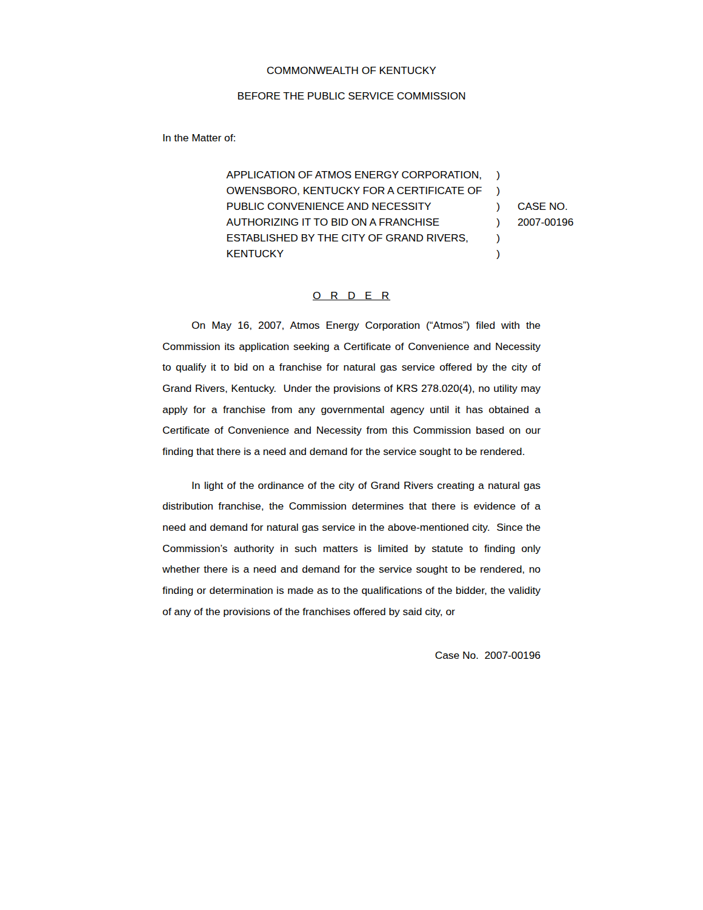COMMONWEALTH OF KENTUCKY
BEFORE THE PUBLIC SERVICE COMMISSION
In the Matter of:
| APPLICATION OF ATMOS ENERGY CORPORATION, | ) | |
| OWENSBORO, KENTUCKY FOR A CERTIFICATE OF | ) | |
| PUBLIC CONVENIENCE AND NECESSITY | ) | CASE NO. |
| AUTHORIZING IT TO BID ON A FRANCHISE | ) | 2007-00196 |
| ESTABLISHED BY THE CITY OF GRAND RIVERS, | ) | |
| KENTUCKY | ) | |
O R D E R
On May 16, 2007, Atmos Energy Corporation (“Atmos”) filed with the Commission its application seeking a Certificate of Convenience and Necessity to qualify it to bid on a franchise for natural gas service offered by the city of Grand Rivers, Kentucky. Under the provisions of KRS 278.020(4), no utility may apply for a franchise from any governmental agency until it has obtained a Certificate of Convenience and Necessity from this Commission based on our finding that there is a need and demand for the service sought to be rendered.
In light of the ordinance of the city of Grand Rivers creating a natural gas distribution franchise, the Commission determines that there is evidence of a need and demand for natural gas service in the above-mentioned city. Since the Commission’s authority in such matters is limited by statute to finding only whether there is a need and demand for the service sought to be rendered, no finding or determination is made as to the qualifications of the bidder, the validity of any of the provisions of the franchises offered by said city, or
Case No. 2007-00196